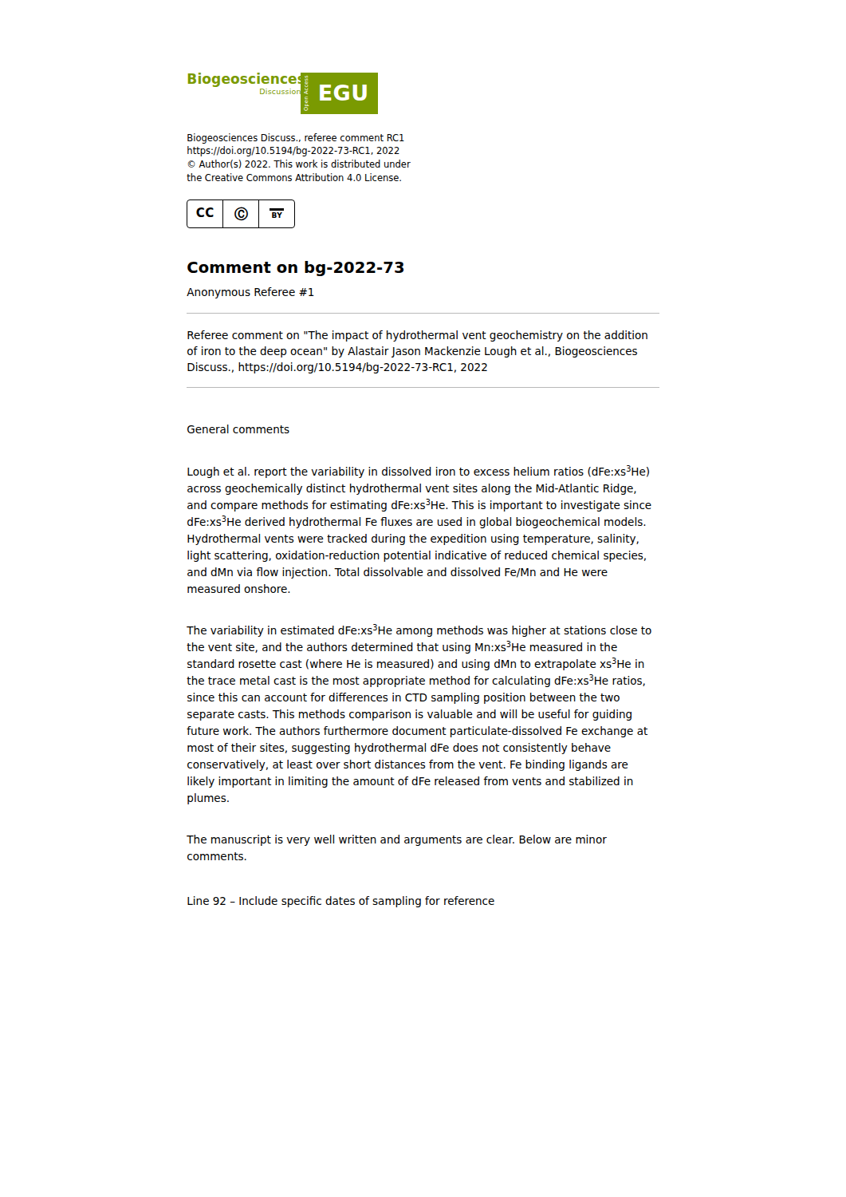Biogeosciences
Discussions
Open Access
EGU
Biogeosciences Discuss., referee comment RC1
https://doi.org/10.5194/bg-2022-73-RC1, 2022
© Author(s) 2022. This work is distributed under
the Creative Commons Attribution 4.0 License.
CC
Ⓒ
BY
Comment on bg-2022-73
Anonymous Referee #1
Referee comment on "The impact of hydrothermal vent geochemistry on the addition of iron to the deep ocean" by Alastair Jason Mackenzie Lough et al., Biogeosciences Discuss., https://doi.org/10.5194/bg-2022-73-RC1, 2022
General comments
Lough et al. report the variability in dissolved iron to excess helium ratios (dFe:xs3He) across geochemically distinct hydrothermal vent sites along the Mid-Atlantic Ridge, and compare methods for estimating dFe:xs3He. This is important to investigate since dFe:xs3He derived hydrothermal Fe fluxes are used in global biogeochemical models. Hydrothermal vents were tracked during the expedition using temperature, salinity, light scattering, oxidation-reduction potential indicative of reduced chemical species, and dMn via flow injection. Total dissolvable and dissolved Fe/Mn and He were measured onshore.
The variability in estimated dFe:xs3He among methods was higher at stations close to the vent site, and the authors determined that using Mn:xs3He measured in the standard rosette cast (where He is measured) and using dMn to extrapolate xs3He in the trace metal cast is the most appropriate method for calculating dFe:xs3He ratios, since this can account for differences in CTD sampling position between the two separate casts. This methods comparison is valuable and will be useful for guiding future work. The authors furthermore document particulate-dissolved Fe exchange at most of their sites, suggesting hydrothermal dFe does not consistently behave conservatively, at least over short distances from the vent. Fe binding ligands are likely important in limiting the amount of dFe released from vents and stabilized in plumes.
The manuscript is very well written and arguments are clear. Below are minor comments.
Line 92 – Include specific dates of sampling for reference